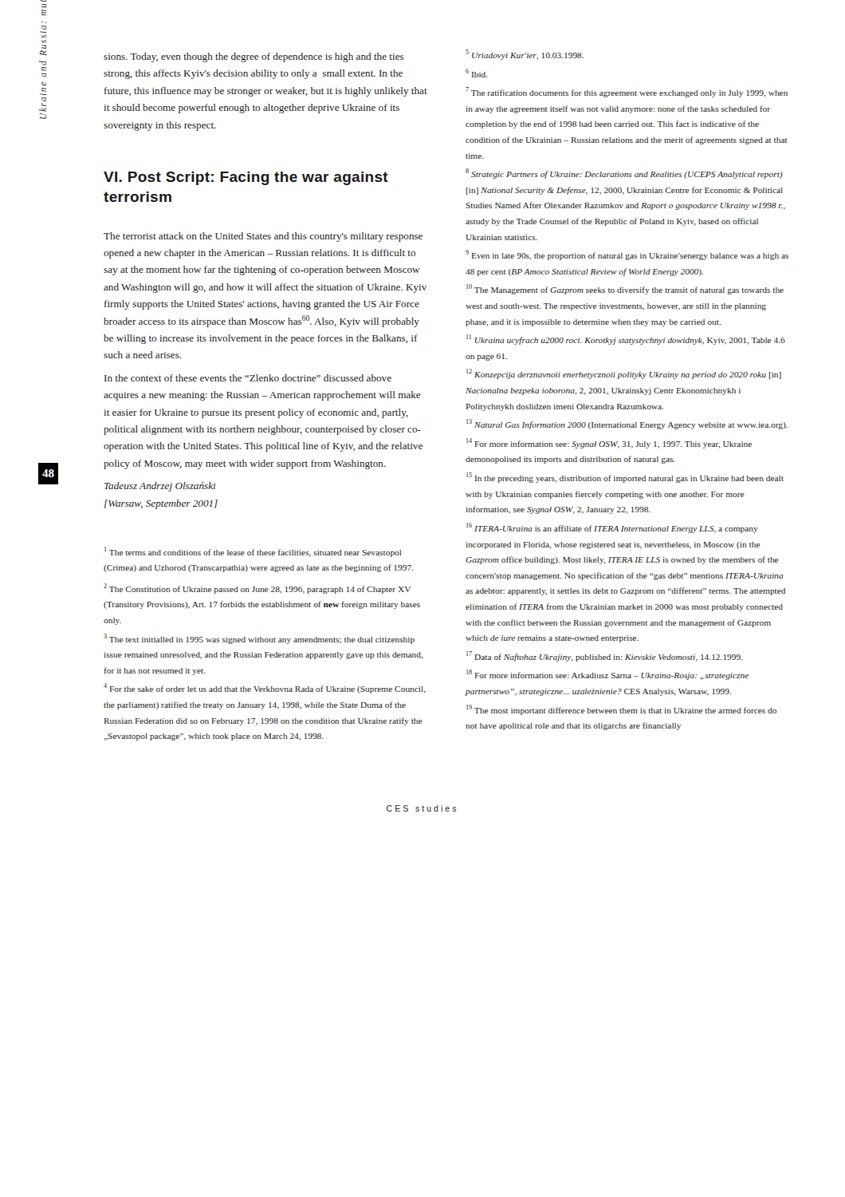Ukraine and Russia: mutual relations and the conditions that determine them
48
sions. Today, even though the degree of dependence is high and the ties strong, this affects Kyiv's decision ability to only a small extent. In the future, this influence may be stronger or weaker, but it is highly unlikely that it should become powerful enough to altogether deprive Ukraine of its sovereignty in this respect.
VI. Post Script: Facing the war against terrorism
The terrorist attack on the United States and this country's military response opened a new chapter in the American – Russian relations. It is difficult to say at the moment how far the tightening of co-operation between Moscow and Washington will go, and how it will affect the situation of Ukraine. Kyiv firmly supports the United States' actions, having granted the US Air Force broader access to its airspace than Moscow has60. Also, Kyiv will probably be willing to increase its involvement in the peace forces in the Balkans, if such a need arises.
In the context of these events the “Zlenko doctrine” discussed above acquires a new meaning: the Russian – American rapprochement will make it easier for Ukraine to pursue its present policy of economic and, partly, political alignment with its northern neighbour, counterpoised by closer co-operation with the United States. This political line of Kyiv, and the relative policy of Moscow, may meet with wider support from Washington.
Tadeusz Andrzej Olszański
[Warsaw, September 2001]
1 The terms and conditions of the lease of these facilities, situated near Sevastopol (Crimea) and Uzhorod (Transcarpathia) were agreed as late as the beginning of 1997.
2 The Constitution of Ukraine passed on June 28, 1996, paragraph 14 of Chapter XV (Transitory Provisions), Art. 17 forbids the establishment of new foreign military bases only.
3 The text initialled in 1995 was signed without any amendments; the dual citizenship issue remained unresolved, and the Russian Federation apparently gave up this demand, for it has not resumed it yet.
4 For the sake of order let us add that the Verkhovna Rada of Ukraine (Supreme Council, the parliament) ratified the treaty on January 14, 1998, while the State Duma of the Russian Federation did so on February 17, 1998 on the condition that Ukraine ratify the „Sevastopol package”, which took place on March 24, 1998.
5 Uriadovyi Kur'ier, 10.03.1998.
6 Ibid.
7 The ratification documents for this agreement were exchanged only in July 1999, when in away the agreement itself was not valid anymore: none of the tasks scheduled for completion by the end of 1998 had been carried out. This fact is indicative of the condition of the Ukrainian – Russian relations and the merit of agreements signed at that time.
8 Strategic Partners of Ukraine: Declarations and Realities (UCEPS Analytical report) [in] National Security & Defense, 12, 2000, Ukrainian Centre for Economic & Political Studies Named After Olexander Razumkov and Raport o gospodarce Ukrainy w1998 r., astudy by the Trade Counsel of the Republic of Poland in Kyiv, based on official Ukrainian statistics.
9 Even in late 90s, the proportion of natural gas in Ukraine'senergy balance was a high as 48 per cent (BP Amoco Statistical Review of World Energy 2000).
10 The Management of Gazprom seeks to diversify the transit of natural gas towards the west and south-west. The respective investments, however, are still in the planning phase, and it is impossible to determine when they may be carried out.
11 Ukraina ucyfrach u2000 roci. Korotkyj statystychnyi dowidnyk, Kyiv, 2001, Table 4.6 on page 61.
12 Konzepcija derznavnoii enerhetycznoii polityky Ukrainy na period do 2020 roku [in] Nacionalna bezpeka ioborona, 2, 2001, Ukrainskyj Centr Ekonomichnykh i Politychnykh doslidzen imeni Olexandra Razumkowa.
13 Natural Gas Information 2000 (International Energy Agency website at www.iea.org).
14 For more information see: Sygnał OSW, 31, July 1, 1997. This year, Ukraine demonopolised its imports and distribution of natural gas.
15 In the preceding years, distribution of imported natural gas in Ukraine had been dealt with by Ukrainian companies fiercely competing with one another. For more information, see Sygnał OSW, 2, January 22, 1998.
16 ITERA-Ukraina is an affiliate of ITERA International Energy LLS, a company incorporated in Florida, whose registered seat is, nevertheless, in Moscow (in the Gazprom office building). Most likely, ITERA IE LLS is owned by the members of the concern'stop management. No specification of the “gas debt” mentions ITERA-Ukraina as adebtor: apparently, it settles its debt to Gazprom on “different” terms. The attempted elimination of ITERA from the Ukrainian market in 2000 was most probably connected with the conflict between the Russian government and the management of Gazprom which de iure remains a state-owned enterprise.
17 Data of Naftohaz Ukrajiny, published in: Kievskie Vedomosti, 14.12.1999.
18 For more information see: Arkadiusz Sarna – Ukraina-Rosja: „strategiczne partnerstwo”, strategiczne... uzależnienie? CES Analysis, Warsaw, 1999.
19 The most important difference between them is that in Ukraine the armed forces do not have apolitical role and that its oligarchs are financially
CES studies